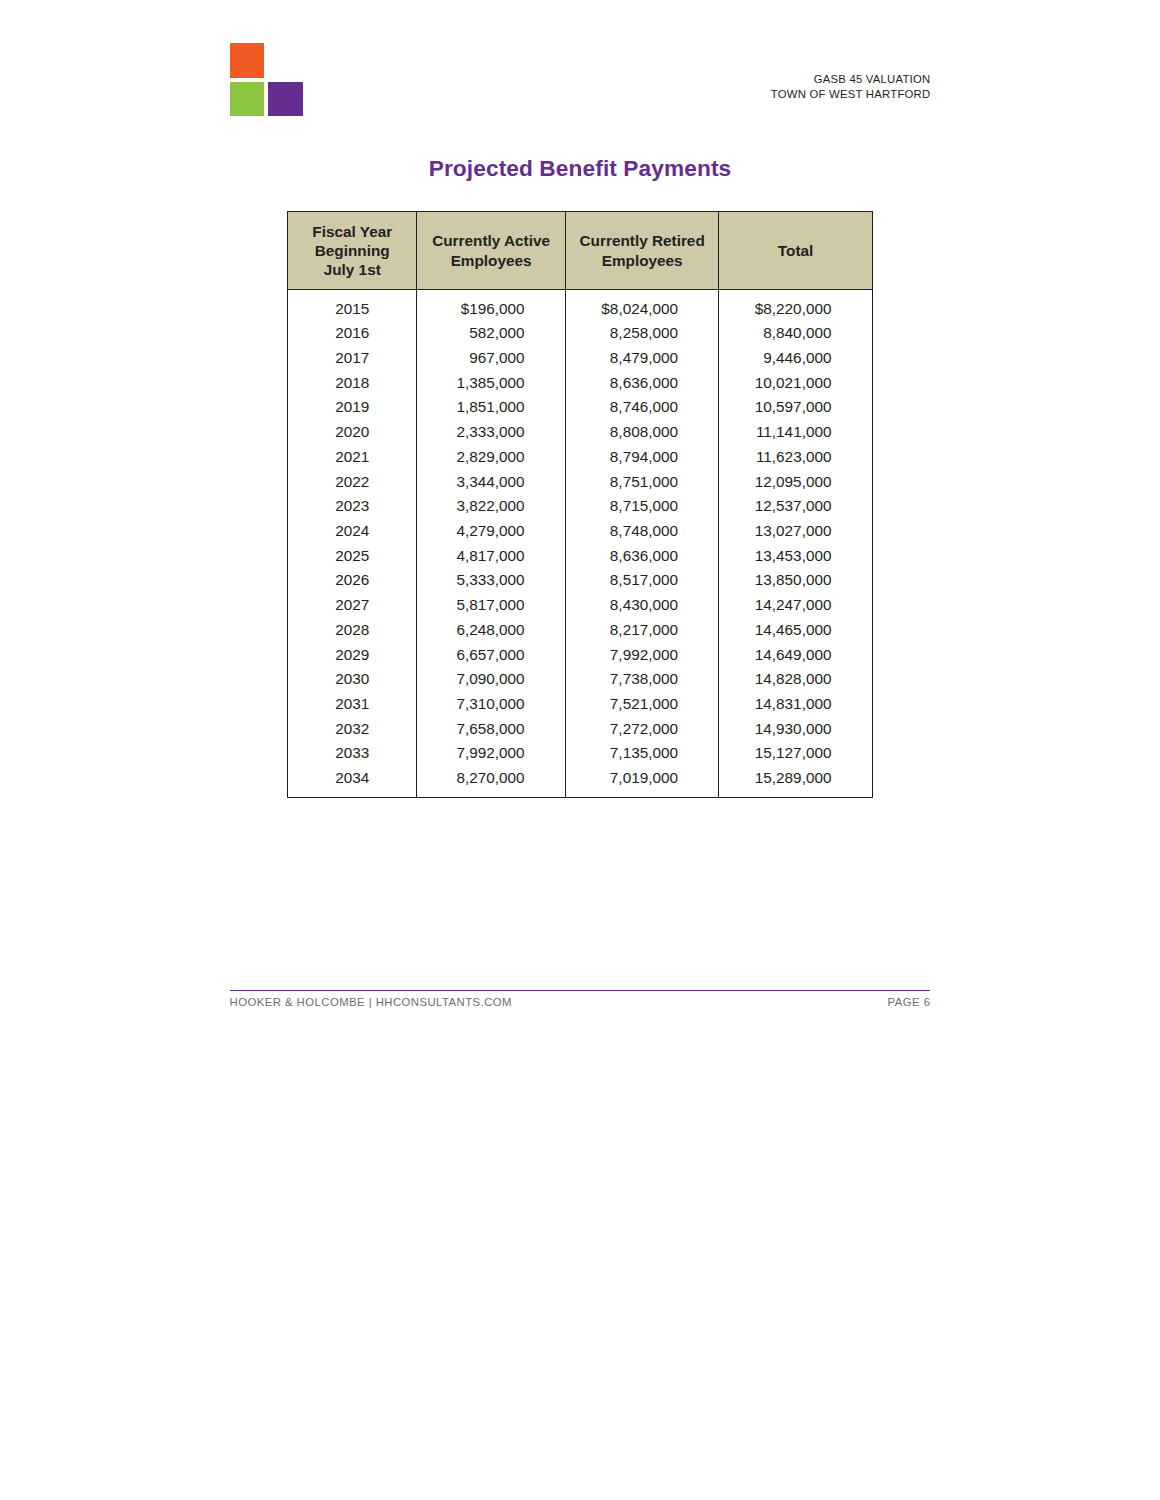GASB 45 VALUATION
TOWN OF WEST HARTFORD
Projected Benefit Payments
| Fiscal Year Beginning July 1st | Currently Active Employees | Currently Retired Employees | Total |
| --- | --- | --- | --- |
| 2015 | $196,000 | $8,024,000 | $8,220,000 |
| 2016 | 582,000 | 8,258,000 | 8,840,000 |
| 2017 | 967,000 | 8,479,000 | 9,446,000 |
| 2018 | 1,385,000 | 8,636,000 | 10,021,000 |
| 2019 | 1,851,000 | 8,746,000 | 10,597,000 |
| 2020 | 2,333,000 | 8,808,000 | 11,141,000 |
| 2021 | 2,829,000 | 8,794,000 | 11,623,000 |
| 2022 | 3,344,000 | 8,751,000 | 12,095,000 |
| 2023 | 3,822,000 | 8,715,000 | 12,537,000 |
| 2024 | 4,279,000 | 8,748,000 | 13,027,000 |
| 2025 | 4,817,000 | 8,636,000 | 13,453,000 |
| 2026 | 5,333,000 | 8,517,000 | 13,850,000 |
| 2027 | 5,817,000 | 8,430,000 | 14,247,000 |
| 2028 | 6,248,000 | 8,217,000 | 14,465,000 |
| 2029 | 6,657,000 | 7,992,000 | 14,649,000 |
| 2030 | 7,090,000 | 7,738,000 | 14,828,000 |
| 2031 | 7,310,000 | 7,521,000 | 14,831,000 |
| 2032 | 7,658,000 | 7,272,000 | 14,930,000 |
| 2033 | 7,992,000 | 7,135,000 | 15,127,000 |
| 2034 | 8,270,000 | 7,019,000 | 15,289,000 |
HOOKER & HOLCOMBE | HHCONSULTANTS.COM
PAGE 6